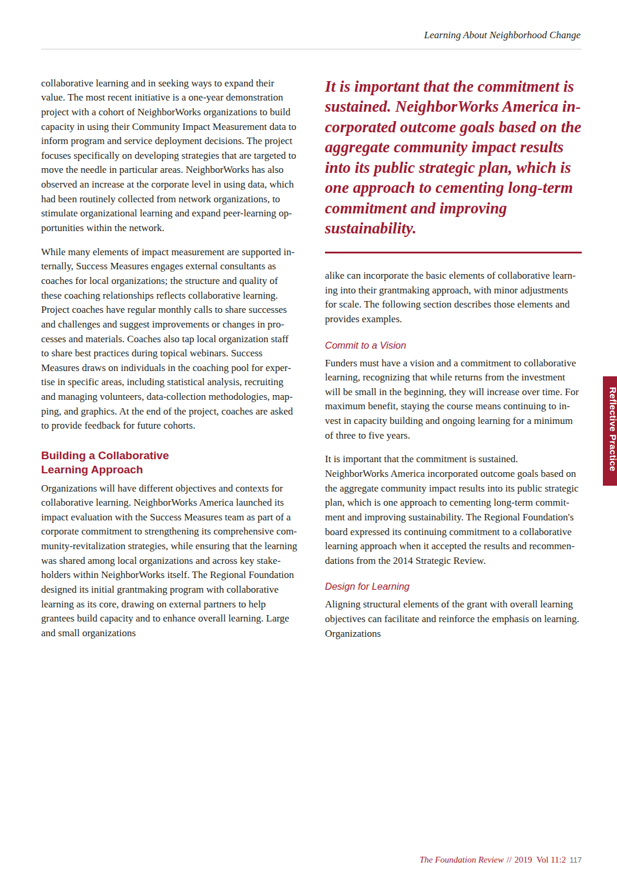Learning About Neighborhood Change
Reflective Practice
collaborative learning and in seeking ways to expand their value. The most recent initiative is a one-year demonstration project with a cohort of NeighborWorks organizations to build capacity in using their Community Impact Measurement data to inform program and service deployment decisions. The project focuses specifically on developing strategies that are targeted to move the needle in particular areas. NeighborWorks has also observed an increase at the corporate level in using data, which had been routinely collected from network organizations, to stimulate organizational learning and expand peer-learning opportunities within the network.
While many elements of impact measurement are supported internally, Success Measures engages external consultants as coaches for local organizations; the structure and quality of these coaching relationships reflects collaborative learning. Project coaches have regular monthly calls to share successes and challenges and suggest improvements or changes in processes and materials. Coaches also tap local organization staff to share best practices during topical webinars. Success Measures draws on individuals in the coaching pool for expertise in specific areas, including statistical analysis, recruiting and managing volunteers, data-collection methodologies, mapping, and graphics. At the end of the project, coaches are asked to provide feedback for future cohorts.
Building a Collaborative
Learning Approach
Organizations will have different objectives and contexts for collaborative learning. NeighborWorks America launched its impact evaluation with the Success Measures team as part of a corporate commitment to strengthening its comprehensive community-revitalization strategies, while ensuring that the learning was shared among local organizations and across key stakeholders within NeighborWorks itself. The Regional Foundation designed its initial grantmaking program with collaborative learning as its core, drawing on external partners to help grantees build capacity and to enhance overall learning. Large and small organizations
It is important that the commitment is sustained. NeighborWorks America incorporated outcome goals based on the aggregate community impact results into its public strategic plan, which is one approach to cementing long-term commitment and improving sustainability.
alike can incorporate the basic elements of collaborative learning into their grantmaking approach, with minor adjustments for scale. The following section describes those elements and provides examples.
Commit to a Vision
Funders must have a vision and a commitment to collaborative learning, recognizing that while returns from the investment will be small in the beginning, they will increase over time. For maximum benefit, staying the course means continuing to invest in capacity building and ongoing learning for a minimum of three to five years.
It is important that the commitment is sustained. NeighborWorks America incorporated outcome goals based on the aggregate community impact results into its public strategic plan, which is one approach to cementing long-term commitment and improving sustainability. The Regional Foundation's board expressed its continuing commitment to a collaborative learning approach when it accepted the results and recommendations from the 2014 Strategic Review.
Design for Learning
Aligning structural elements of the grant with overall learning objectives can facilitate and reinforce the emphasis on learning. Organizations
The Foundation Review//2019 Vol 11:2117